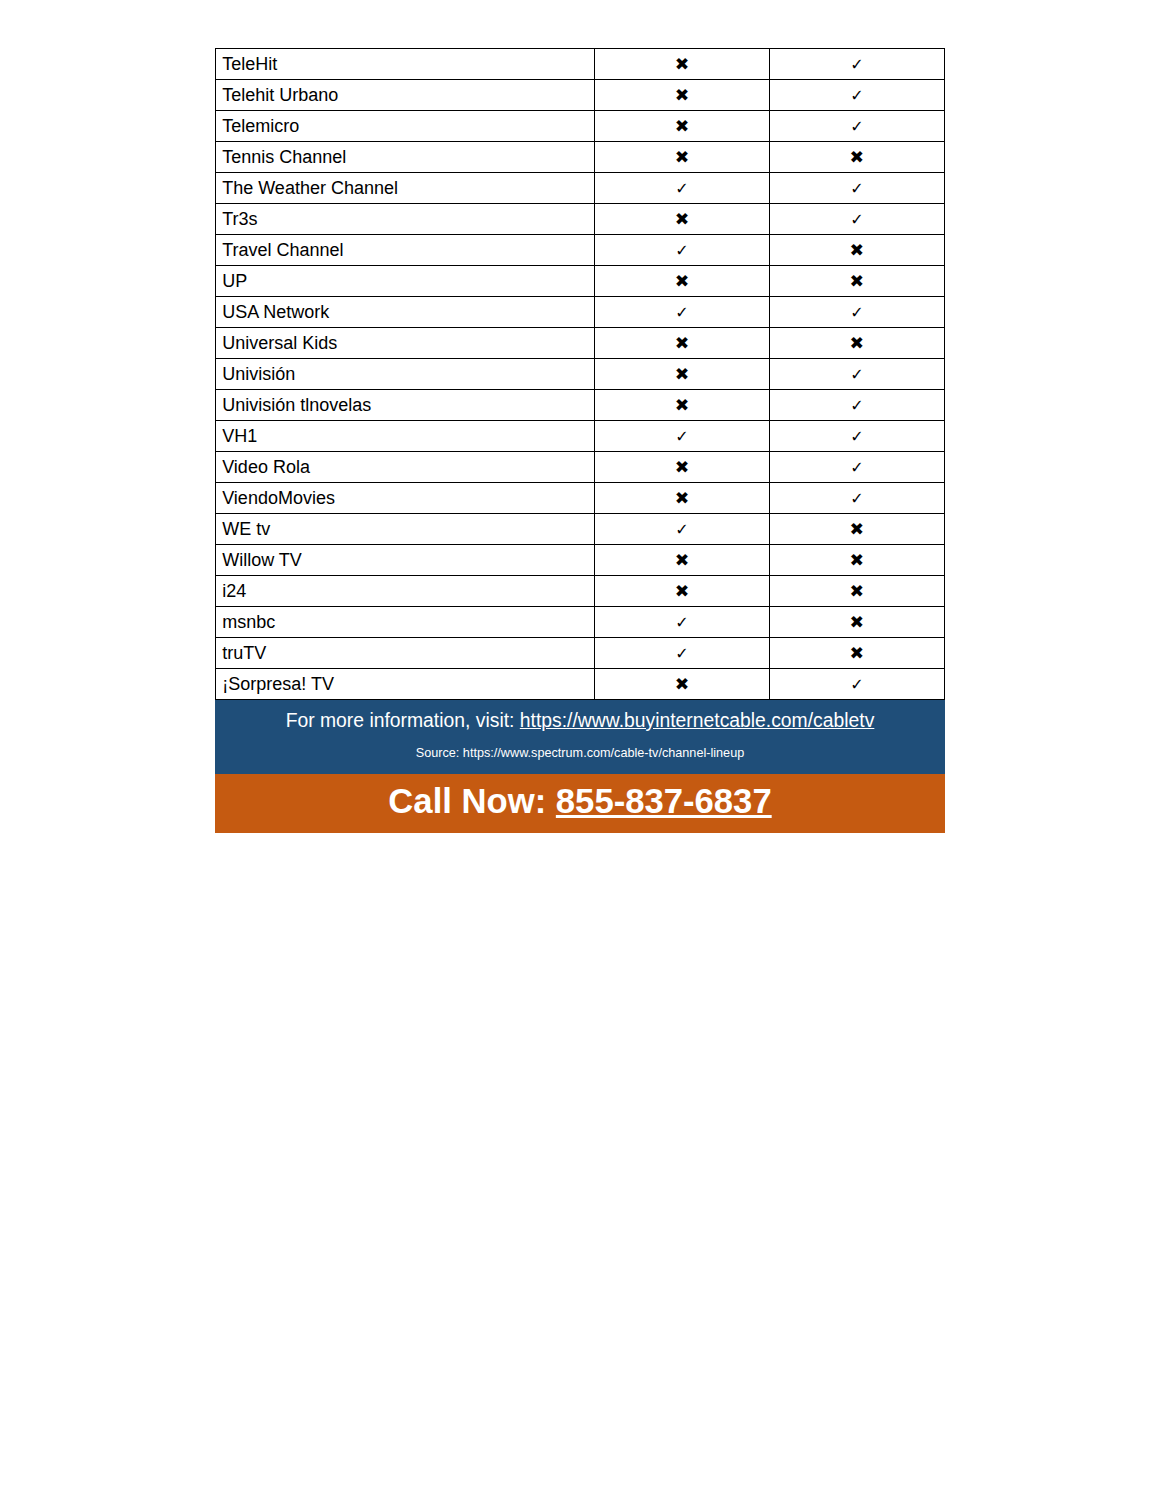| TeleHit | ✖ | ✓ |
| Telehit Urbano | ✖ | ✓ |
| Telemicro | ✖ | ✓ |
| Tennis Channel | ✖ | ✖ |
| The Weather Channel | ✓ | ✓ |
| Tr3s | ✖ | ✓ |
| Travel Channel | ✓ | ✖ |
| UP | ✖ | ✖ |
| USA Network | ✓ | ✓ |
| Universal Kids | ✖ | ✖ |
| Univisión | ✖ | ✓ |
| Univisión tlnovelas | ✖ | ✓ |
| VH1 | ✓ | ✓ |
| Video Rola | ✖ | ✓ |
| ViendoMovies | ✖ | ✓ |
| WE tv | ✓ | ✖ |
| Willow TV | ✖ | ✖ |
| i24 | ✖ | ✖ |
| msnbc | ✓ | ✖ |
| truTV | ✓ | ✖ |
| ¡Sorpresa! TV | ✖ | ✓ |
For more information, visit: https://www.buyinternetcable.com/cabletv
Source: https://www.spectrum.com/cable-tv/channel-lineup
Call Now: 855-837-6837